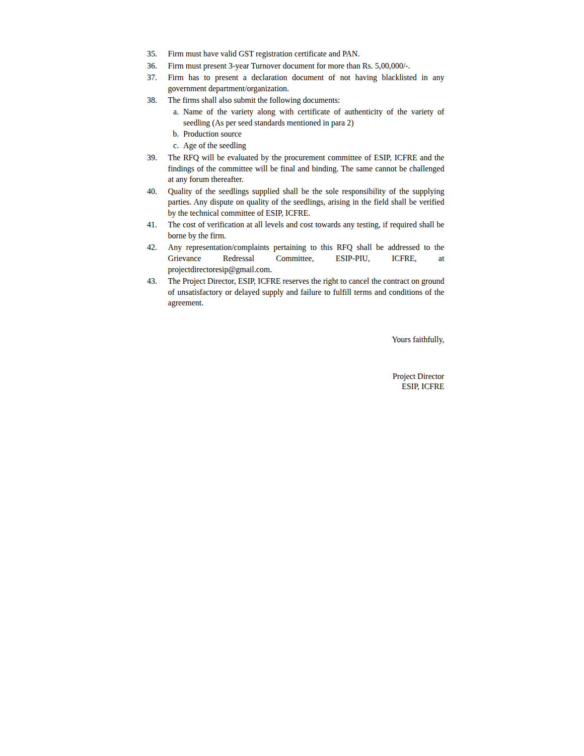35. Firm must have valid GST registration certificate and PAN.
36. Firm must present 3-year Turnover document for more than Rs. 5,00,000/-.
37. Firm has to present a declaration document of not having blacklisted in any government department/organization.
38. The firms shall also submit the following documents:
a. Name of the variety along with certificate of authenticity of the variety of seedling (As per seed standards mentioned in para 2)
b. Production source
c. Age of the seedling
39. The RFQ will be evaluated by the procurement committee of ESIP, ICFRE and the findings of the committee will be final and binding. The same cannot be challenged at any forum thereafter.
40. Quality of the seedlings supplied shall be the sole responsibility of the supplying parties. Any dispute on quality of the seedlings, arising in the field shall be verified by the technical committee of ESIP, ICFRE.
41. The cost of verification at all levels and cost towards any testing, if required shall be borne by the firm.
42. Any representation/complaints pertaining to this RFQ shall be addressed to the Grievance Redressal Committee, ESIP-PIU, ICFRE, at projectdirectoresip@gmail.com.
43. The Project Director, ESIP, ICFRE reserves the right to cancel the contract on ground of unsatisfactory or delayed supply and failure to fulfill terms and conditions of the agreement.
Yours faithfully,
Project Director
ESIP, ICFRE